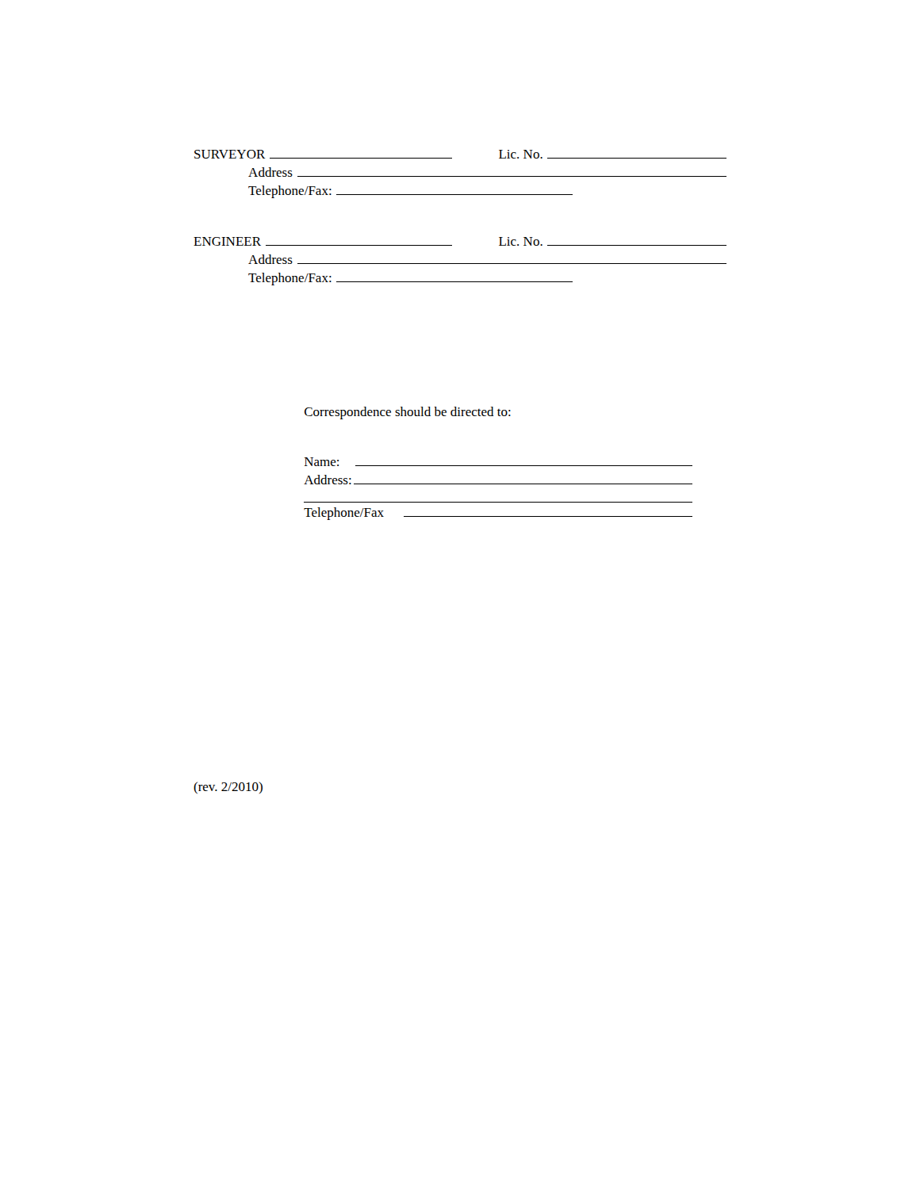SURVEYOR Lic. No.
Address
Telephone/Fax:
ENGINEER Lic. No.
Address
Telephone/Fax:
Correspondence should be directed to:
Name:
Address:
Telephone/Fax
(rev. 2/2010)